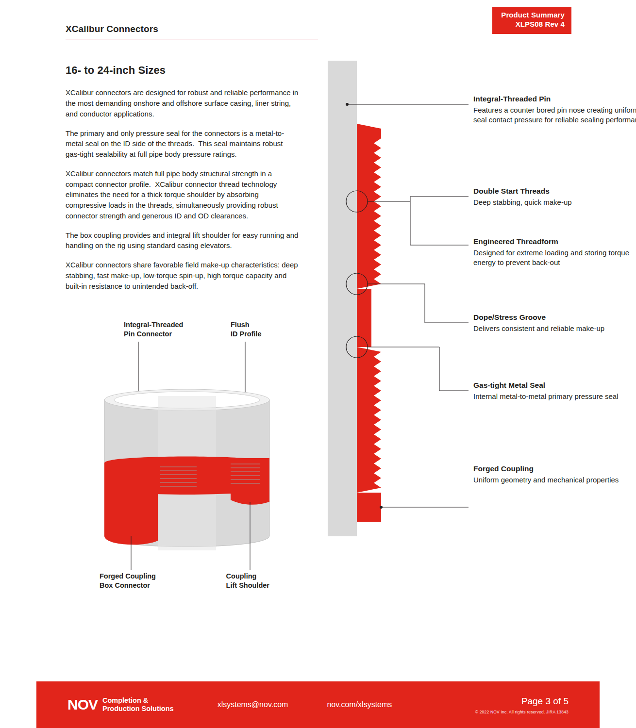Product Summary
XLPS08 Rev 4
XCalibur Connectors
16- to 24-inch Sizes
XCalibur connectors are designed for robust and reliable performance in the most demanding onshore and offshore surface casing, liner string, and conductor applications.
The primary and only pressure seal for the connectors is a metal-to-metal seal on the ID side of the threads. This seal maintains robust gas-tight sealability at full pipe body pressure ratings.
XCalibur connectors match full pipe body structural strength in a compact connector profile. XCalibur connector thread technology eliminates the need for a thick torque shoulder by absorbing compressive loads in the threads, simultaneously providing robust connector strength and generous ID and OD clearances.
The box coupling provides and integral lift shoulder for easy running and handling on the rig using standard casing elevators.
XCalibur connectors share favorable field make-up characteristics: deep stabbing, fast make-up, low-torque spin-up, high torque capacity and built-in resistance to unintended back-off.
Integral-Threaded
Pin Connector
Flush
ID Profile
Forged Coupling
Box Connector
Coupling
Lift Shoulder
Integral-Threaded Pin
Features a counter bored pin nose creating uniform seal contact pressure for reliable sealing performance
Double Start Threads
Deep stabbing, quick make-up
Engineered Threadform
Designed for extreme loading and storing torque energy to prevent back-out
Dope/Stress Groove
Delivers consistent and reliable make-up
Gas-tight Metal Seal
Internal metal-to-metal primary pressure seal
Forged Coupling
Uniform geometry and mechanical properties
NOV Completion &
Production Solutions
xlsystems@nov.com nov.com/xlsystems
Page 3 of 5 © 2022 NOV Inc. All rights reserved. JIRA 13843